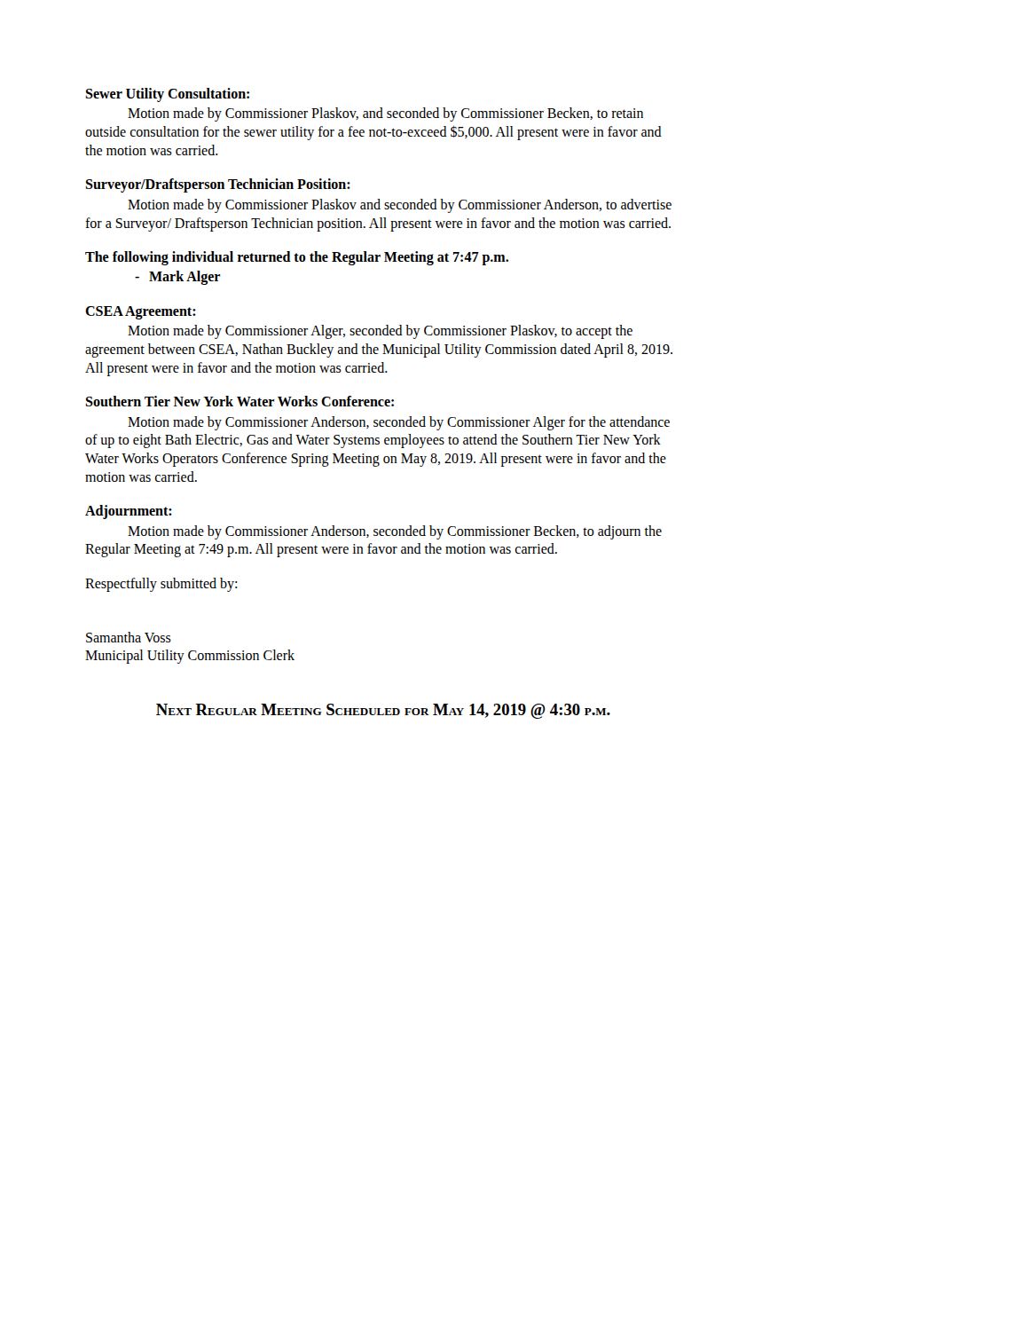Sewer Utility Consultation:
Motion made by Commissioner Plaskov, and seconded by Commissioner Becken, to retain outside consultation for the sewer utility for a fee not-to-exceed $5,000. All present were in favor and the motion was carried.
Surveyor/Draftsperson Technician Position:
Motion made by Commissioner Plaskov and seconded by Commissioner Anderson, to advertise for a Surveyor/ Draftsperson Technician position. All present were in favor and the motion was carried.
The following individual returned to the Regular Meeting at 7:47 p.m.
Mark Alger
CSEA Agreement:
Motion made by Commissioner Alger, seconded by Commissioner Plaskov, to accept the agreement between CSEA, Nathan Buckley and the Municipal Utility Commission dated April 8, 2019. All present were in favor and the motion was carried.
Southern Tier New York Water Works Conference:
Motion made by Commissioner Anderson, seconded by Commissioner Alger for the attendance of up to eight Bath Electric, Gas and Water Systems employees to attend the Southern Tier New York Water Works Operators Conference Spring Meeting on May 8, 2019. All present were in favor and the motion was carried.
Adjournment:
Motion made by Commissioner Anderson, seconded by Commissioner Becken, to adjourn the Regular Meeting at 7:49 p.m. All present were in favor and the motion was carried.
Respectfully submitted by:
Samantha Voss
Municipal Utility Commission Clerk
Next Regular Meeting Scheduled for May 14, 2019 @ 4:30 p.m.